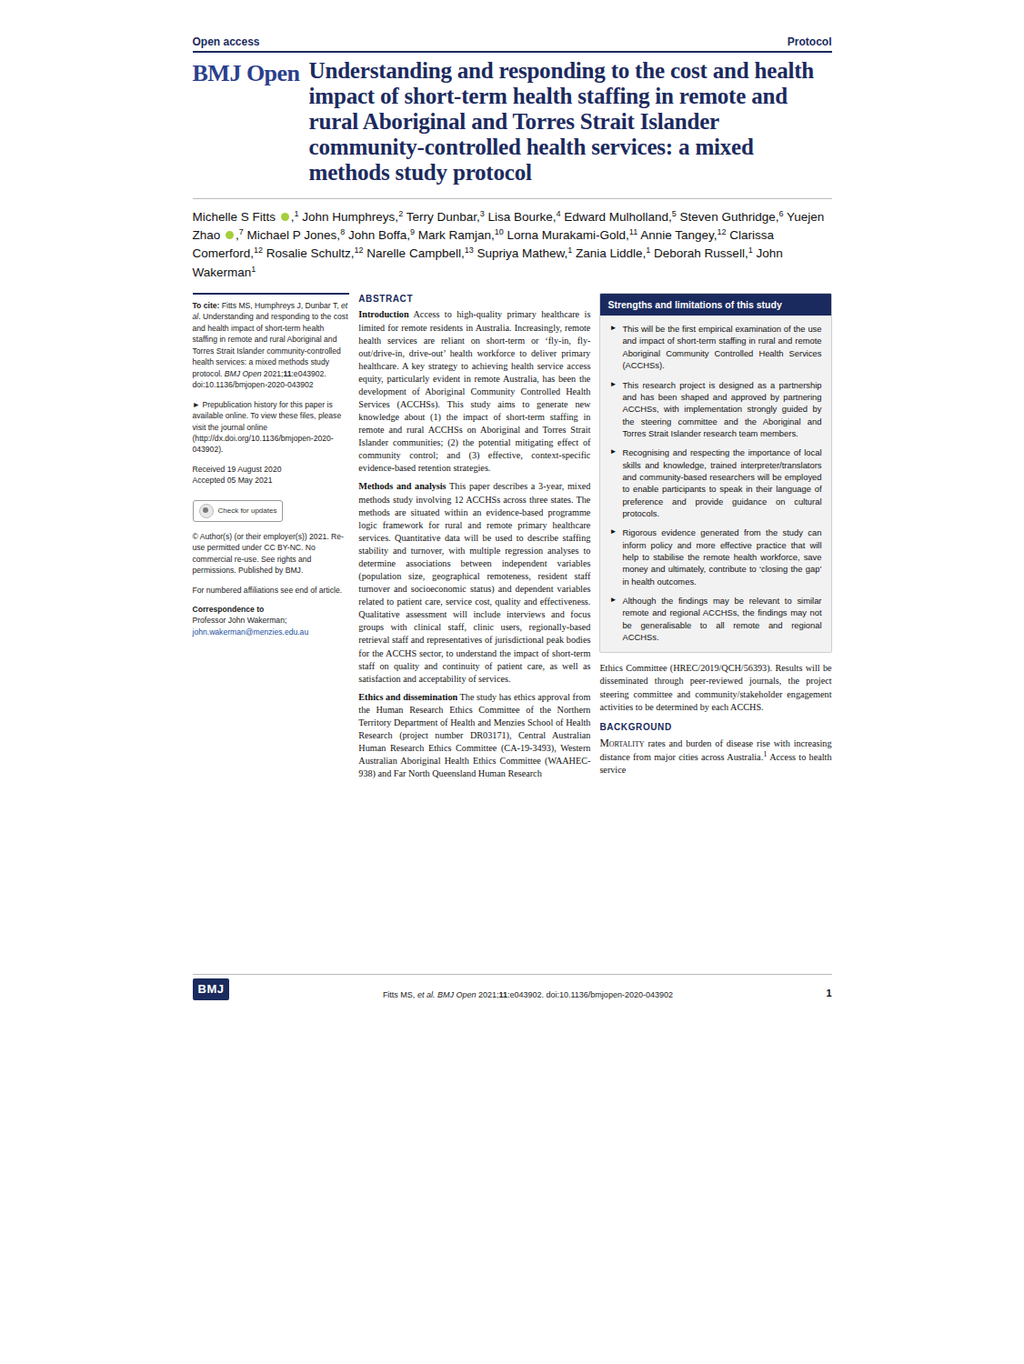Open access
Protocol
BMJ Open
Understanding and responding to the cost and health impact of short-term health staffing in remote and rural Aboriginal and Torres Strait Islander community-controlled health services: a mixed methods study protocol
Michelle S Fitts ,1 John Humphreys,2 Terry Dunbar,3 Lisa Bourke,4 Edward Mulholland,5 Steven Guthridge,6 Yuejen Zhao ,7 Michael P Jones,8 John Boffa,9 Mark Ramjan,10 Lorna Murakami-Gold,11 Annie Tangey,12 Clarissa Comerford,12 Rosalie Schultz,12 Narelle Campbell,13 Supriya Mathew,1 Zania Liddle,1 Deborah Russell,1 John Wakerman1
To cite: Fitts MS, Humphreys J, Dunbar T, et al. Understanding and responding to the cost and health impact of short-term health staffing in remote and rural Aboriginal and Torres Strait Islander community-controlled health services: a mixed methods study protocol. BMJ Open 2021;11:e043902. doi:10.1136/bmjopen-2020-043902
► Prepublication history for this paper is available online. To view these files, please visit the journal online (http://dx.doi.org/10.1136/bmjopen-2020-043902).
Received 19 August 2020
Accepted 05 May 2021
Check for updates
© Author(s) (or their employer(s)) 2021. Re-use permitted under CC BY-NC. No commercial re-use. See rights and permissions. Published by BMJ.
For numbered affiliations see end of article.
Correspondence to
Professor John Wakerman;
john.wakerman@menzies.edu.au
Abstract
Introduction Access to high-quality primary healthcare is limited for remote residents in Australia. Increasingly, remote health services are reliant on short-term or ‘fly-in, fly-out/drive-in, drive-out’ health workforce to deliver primary healthcare. A key strategy to achieving health service access equity, particularly evident in remote Australia, has been the development of Aboriginal Community Controlled Health Services (ACCHSs). This study aims to generate new knowledge about (1) the impact of short-term staffing in remote and rural ACCHSs on Aboriginal and Torres Strait Islander communities; (2) the potential mitigating effect of community control; and (3) effective, context-specific evidence-based retention strategies.
Methods and analysis This paper describes a 3-year, mixed methods study involving 12 ACCHSs across three states. The methods are situated within an evidence-based programme logic framework for rural and remote primary healthcare services. Quantitative data will be used to describe staffing stability and turnover, with multiple regression analyses to determine associations between independent variables (population size, geographical remoteness, resident staff turnover and socioeconomic status) and dependent variables related to patient care, service cost, quality and effectiveness. Qualitative assessment will include interviews and focus groups with clinical staff, clinic users, regionally-based retrieval staff and representatives of jurisdictional peak bodies for the ACCHS sector, to understand the impact of short-term staff on quality and continuity of patient care, as well as satisfaction and acceptability of services.
Ethics and dissemination The study has ethics approval from the Human Research Ethics Committee of the Northern Territory Department of Health and Menzies School of Health Research (project number DR03171), Central Australian Human Research Ethics Committee (CA-19-3493), Western Australian Aboriginal Health Ethics Committee (WAAHEC-938) and Far North Queensland Human Research
Strengths and limitations of this study
This will be the first empirical examination of the use and impact of short-term staffing in rural and remote Aboriginal Community Controlled Health Services (ACCHSs).
This research project is designed as a partnership and has been shaped and approved by partnering ACCHSs, with implementation strongly guided by the steering committee and the Aboriginal and Torres Strait Islander research team members.
Recognising and respecting the importance of local skills and knowledge, trained interpreter/translators and community-based researchers will be employed to enable participants to speak in their language of preference and provide guidance on cultural protocols.
Rigorous evidence generated from the study can inform policy and more effective practice that will help to stabilise the remote health workforce, save money and ultimately, contribute to ‘closing the gap’ in health outcomes.
Although the findings may be relevant to similar remote and regional ACCHSs, the findings may not be generalisable to all remote and regional ACCHSs.
Ethics Committee (HREC/2019/QCH/56393). Results will be disseminated through peer-reviewed journals, the project steering committee and community/stakeholder engagement activities to be determined by each ACCHS.
Background
Mortality rates and burden of disease rise with increasing distance from major cities across Australia.1 Access to health service
BMJ
Fitts MS, et al. BMJ Open 2021;11:e043902. doi:10.1136/bmjopen-2020-043902
1